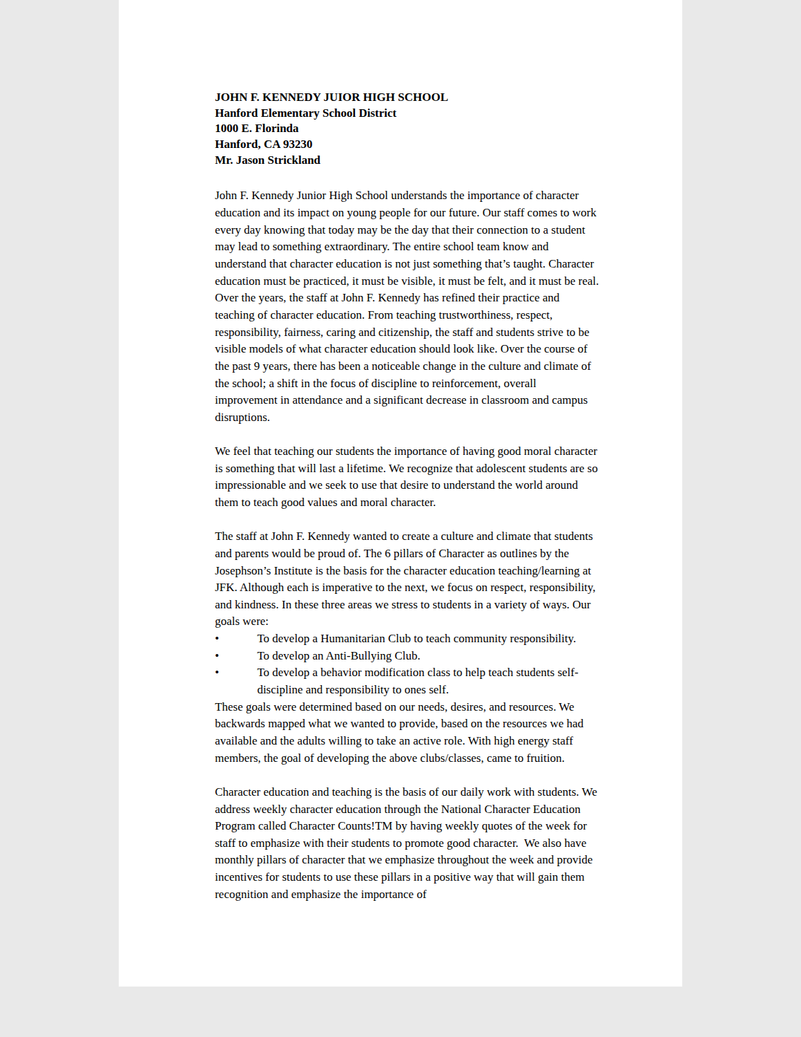John F. Kennedy Juior High School
Hanford Elementary School District
1000 E. Florinda
Hanford, CA 93230
Mr. Jason Strickland
John F. Kennedy Junior High School understands the importance of character education and its impact on young people for our future. Our staff comes to work every day knowing that today may be the day that their connection to a student may lead to something extraordinary. The entire school team know and understand that character education is not just something that’s taught. Character education must be practiced, it must be visible, it must be felt, and it must be real. Over the years, the staff at John F. Kennedy has refined their practice and teaching of character education. From teaching trustworthiness, respect, responsibility, fairness, caring and citizenship, the staff and students strive to be visible models of what character education should look like. Over the course of the past 9 years, there has been a noticeable change in the culture and climate of the school; a shift in the focus of discipline to reinforcement, overall improvement in attendance and a significant decrease in classroom and campus disruptions.
We feel that teaching our students the importance of having good moral character is something that will last a lifetime. We recognize that adolescent students are so impressionable and we seek to use that desire to understand the world around them to teach good values and moral character.
The staff at John F. Kennedy wanted to create a culture and climate that students and parents would be proud of. The 6 pillars of Character as outlines by the Josephson’s Institute is the basis for the character education teaching/learning at JFK. Although each is imperative to the next, we focus on respect, responsibility, and kindness. In these three areas we stress to students in a variety of ways. Our goals were:
•To develop a Humanitarian Club to teach community responsibility.
•To develop an Anti-Bullying Club.
•To develop a behavior modification class to help teach students self-discipline and responsibility to ones self.
These goals were determined based on our needs, desires, and resources. We backwards mapped what we wanted to provide, based on the resources we had available and the adults willing to take an active role. With high energy staff members, the goal of developing the above clubs/classes, came to fruition.
Character education and teaching is the basis of our daily work with students. We address weekly character education through the National Character Education Program called Character Counts!TM by having weekly quotes of the week for staff to emphasize with their students to promote good character. We also have monthly pillars of character that we emphasize throughout the week and provide incentives for students to use these pillars in a positive way that will gain them recognition and emphasize the importance of